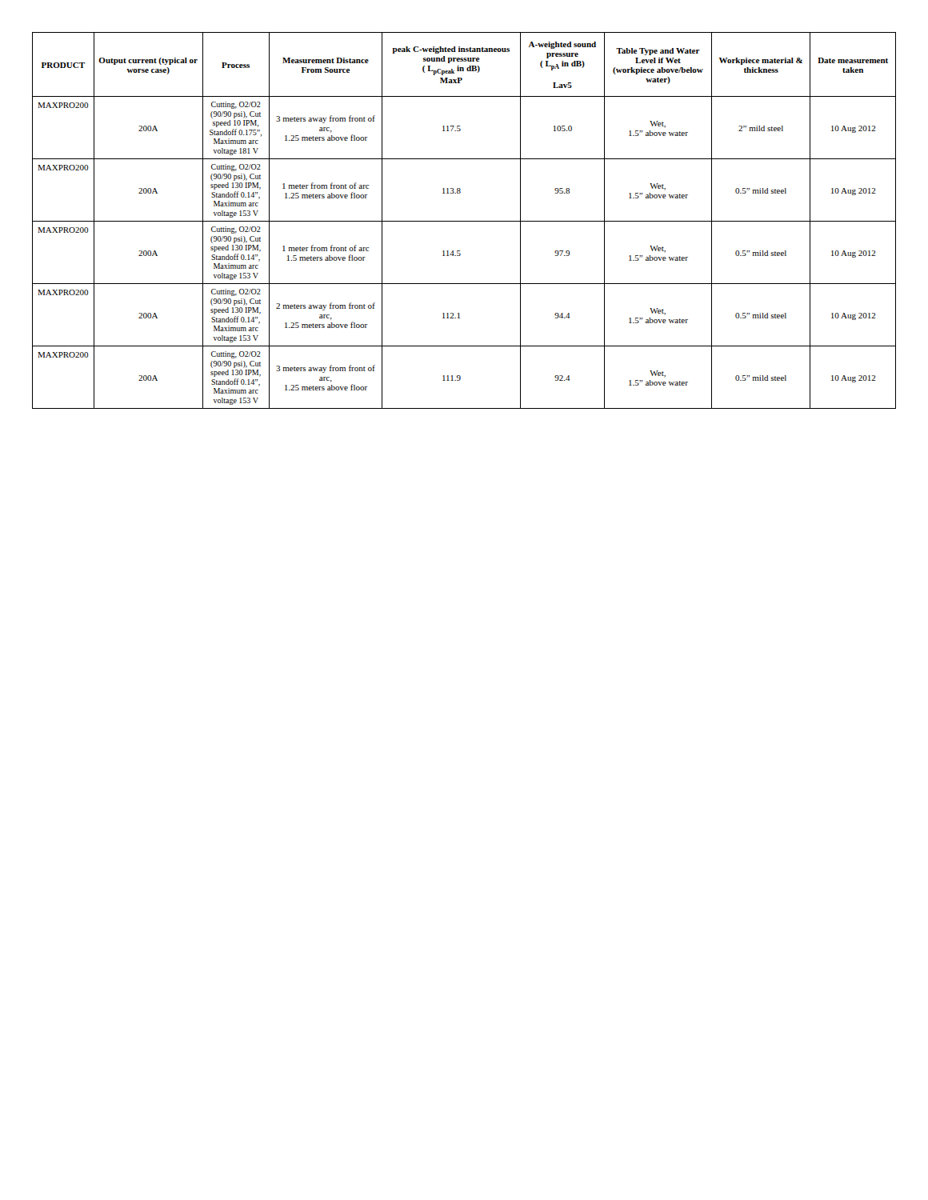| PRODUCT | Output current (typical or worse case) | Process | Measurement Distance From Source | peak C-weighted instantaneous sound pressure ( L pCpeak in dB) MaxP | A-weighted sound pressure ( L pA in dB) Lav5 | Table Type and Water Level if Wet (workpiece above/below water) | Workpiece material & thickness | Date measurement taken |
| --- | --- | --- | --- | --- | --- | --- | --- | --- |
| MAXPRO200 | 200A | Cutting, O2/O2 (90/90 psi), Cut speed 10 IPM, Standoff 0.175”, Maximum arc voltage 181 V | 3 meters away from front of arc, 1.25 meters above floor | 117.5 | 105.0 | Wet, 1.5” above water | 2” mild steel | 10 Aug 2012 |
| MAXPRO200 | 200A | Cutting, O2/O2 (90/90 psi), Cut speed 130 IPM, Standoff 0.14”, Maximum arc voltage 153 V | 1 meter from front of arc 1.25 meters above floor | 113.8 | 95.8 | Wet, 1.5” above water | 0.5” mild steel | 10 Aug 2012 |
| MAXPRO200 | 200A | Cutting, O2/O2 (90/90 psi), Cut speed 130 IPM, Standoff 0.14”, Maximum arc voltage 153 V | 1 meter from front of arc 1.5 meters above floor | 114.5 | 97.9 | Wet, 1.5” above water | 0.5” mild steel | 10 Aug 2012 |
| MAXPRO200 | 200A | Cutting, O2/O2 (90/90 psi), Cut speed 130 IPM, Standoff 0.14”, Maximum arc voltage 153 V | 2 meters away from front of arc, 1.25 meters above floor | 112.1 | 94.4 | Wet, 1.5” above water | 0.5” mild steel | 10 Aug 2012 |
| MAXPRO200 | 200A | Cutting, O2/O2 (90/90 psi), Cut speed 130 IPM, Standoff 0.14”, Maximum arc voltage 153 V | 3 meters away from front of arc, 1.25 meters above floor | 111.9 | 92.4 | Wet, 1.5” above water | 0.5” mild steel | 10 Aug 2012 |